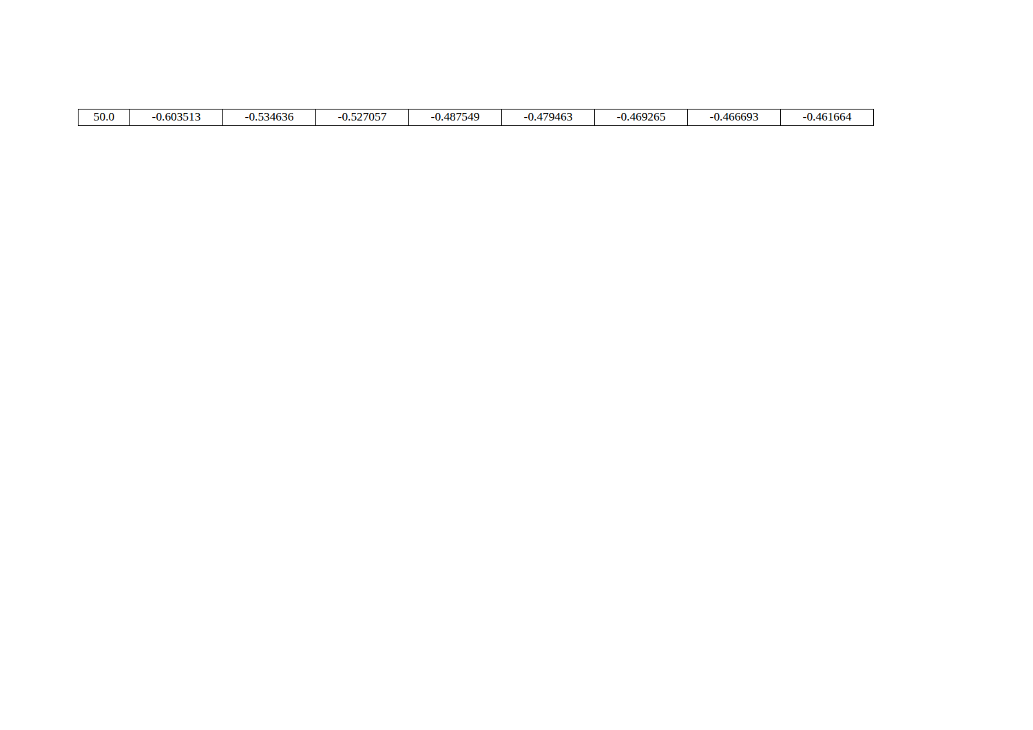| 50.0 | -0.603513 | -0.534636 | -0.527057 | -0.487549 | -0.479463 | -0.469265 | -0.466693 | -0.461664 |